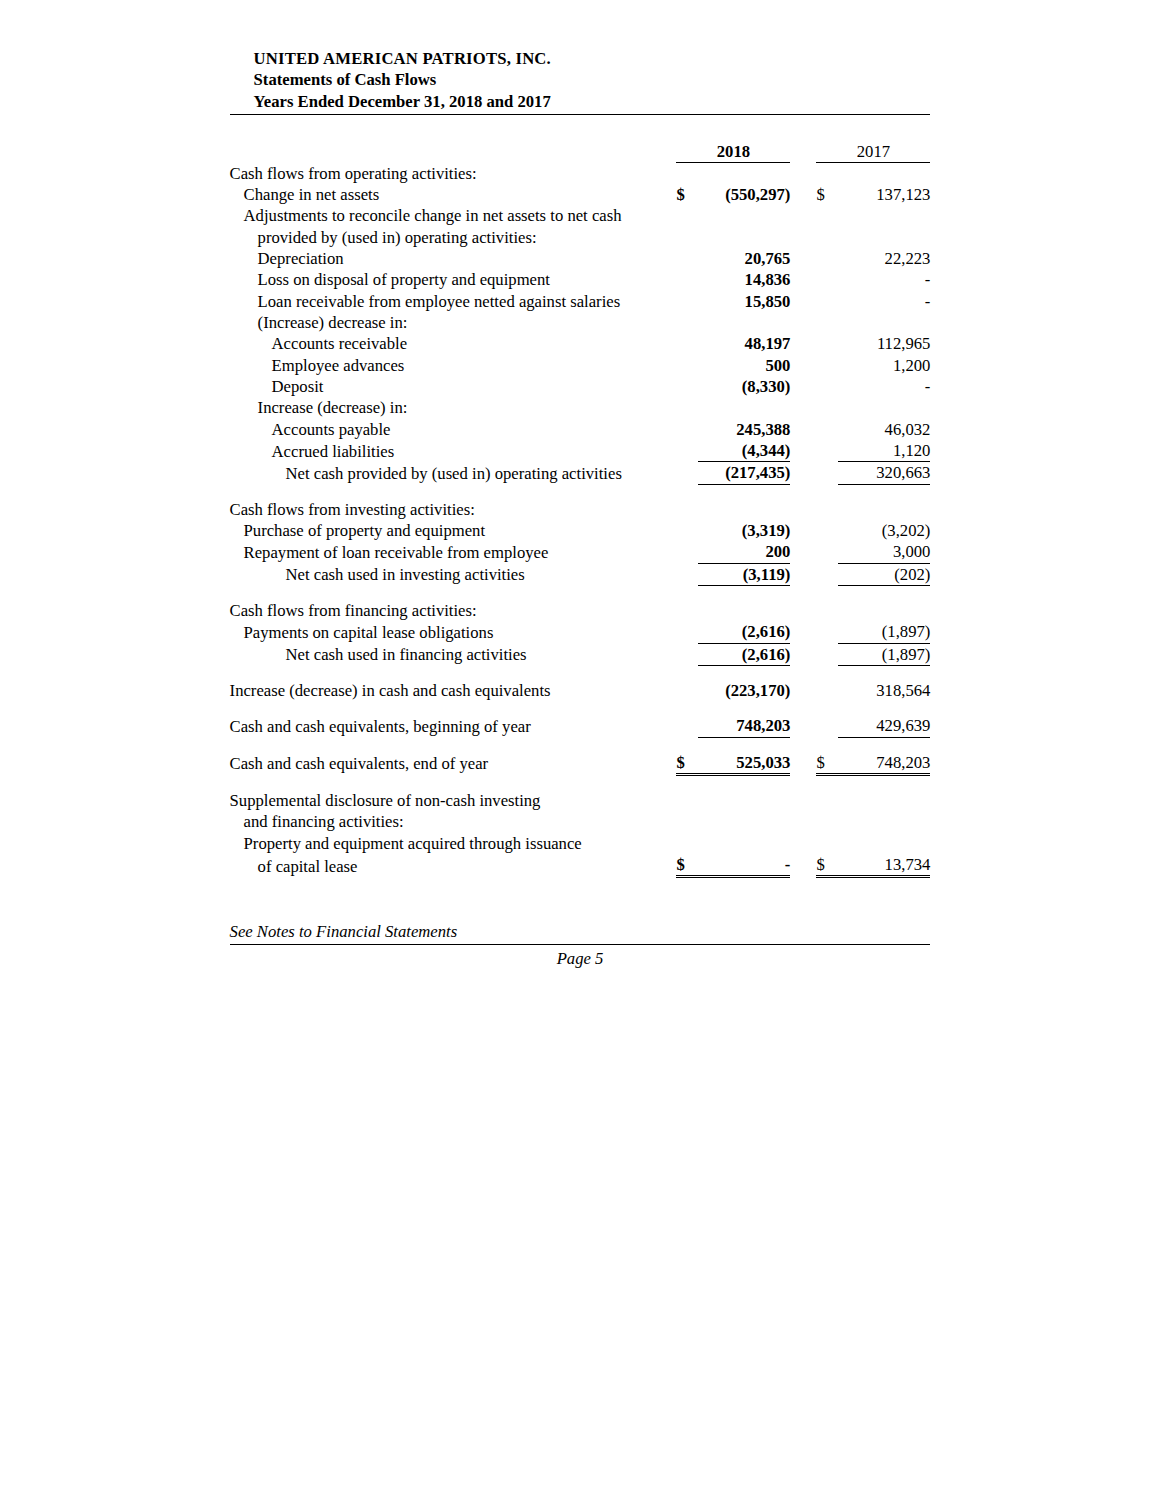UNITED AMERICAN PATRIOTS, INC.
Statements of Cash Flows
Years Ended December 31, 2018 and 2017
| | 2018 | | 2017 |
| Cash flows from operating activities: | | | | | |
| Change in net assets | $ | (550,297) | | $ | 137,123 |
| Adjustments to reconcile change in net assets to net cash | | | | | |
| provided by (used in) operating activities: | | | | | |
| Depreciation | | 20,765 | | | 22,223 |
| Loss on disposal of property and equipment | | 14,836 | | | - |
| Loan receivable from employee netted against salaries | | 15,850 | | | - |
| (Increase) decrease in: | | | | | |
| Accounts receivable | | 48,197 | | | 112,965 |
| Employee advances | | 500 | | | 1,200 |
| Deposit | | (8,330) | | | - |
| Increase (decrease) in: | | | | | |
| Accounts payable | | 245,388 | | | 46,032 |
| Accrued liabilities | | (4,344) | | | 1,120 |
| Net cash provided by (used in) operating activities | | (217,435) | | | 320,663 |
| Cash flows from investing activities: | | | | | |
| Purchase of property and equipment | | (3,319) | | | (3,202) |
| Repayment of loan receivable from employee | | 200 | | | 3,000 |
| Net cash used in investing activities | | (3,119) | | | (202) |
| Cash flows from financing activities: | | | | | |
| Payments on capital lease obligations | | (2,616) | | | (1,897) |
| Net cash used in financing activities | | (2,616) | | | (1,897) |
| Increase (decrease) in cash and cash equivalents | | (223,170) | | | 318,564 |
| Cash and cash equivalents, beginning of year | | 748,203 | | | 429,639 |
| Cash and cash equivalents, end of year | $ | 525,033 | | $ | 748,203 |
| Supplemental disclosure of non-cash investing | | | | | |
| and financing activities: | | | | | |
| Property and equipment acquired through issuance | | | | | |
| of capital lease | $ | - | | $ | 13,734 |
See Notes to Financial Statements
Page 5